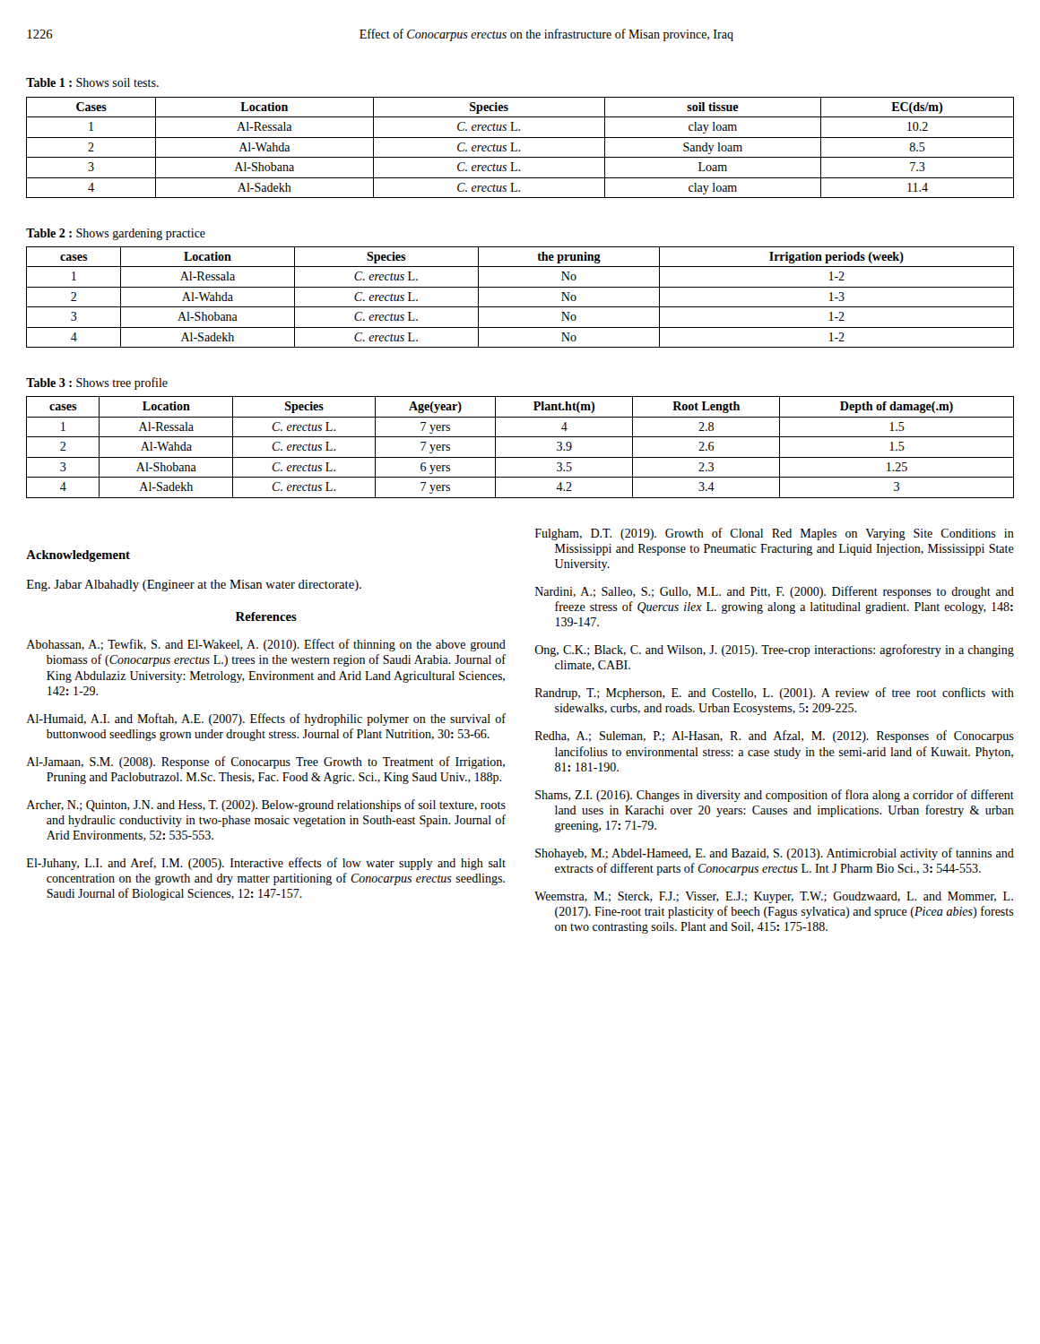1226
Effect of Conocarpus erectus on the infrastructure of Misan province, Iraq
Table 1 : Shows soil tests.
| Cases | Location | Species | soil tissue | EC(ds/m) |
| --- | --- | --- | --- | --- |
| 1 | Al-Ressala | C. erectus L. | clay loam | 10.2 |
| 2 | Al-Wahda | C. erectus L. | Sandy loam | 8.5 |
| 3 | Al-Shobana | C. erectus L. | Loam | 7.3 |
| 4 | Al-Sadekh | C. erectus L. | clay loam | 11.4 |
Table 2 : Shows gardening practice
| cases | Location | Species | the pruning | Irrigation periods (week) |
| --- | --- | --- | --- | --- |
| 1 | Al-Ressala | C. erectus L. | No | 1-2 |
| 2 | Al-Wahda | C. erectus L. | No | 1-3 |
| 3 | Al-Shobana | C. erectus L. | No | 1-2 |
| 4 | Al-Sadekh | C. erectus L. | No | 1-2 |
Table 3 : Shows tree profile
| cases | Location | Species | Age(year) | Plant.ht(m) | Root Length | Depth of damage(.m) |
| --- | --- | --- | --- | --- | --- | --- |
| 1 | Al-Ressala | C. erectus L. | 7 yers | 4 | 2.8 | 1.5 |
| 2 | Al-Wahda | C. erectus L. | 7 yers | 3.9 | 2.6 | 1.5 |
| 3 | Al-Shobana | C. erectus L. | 6 yers | 3.5 | 2.3 | 1.25 |
| 4 | Al-Sadekh | C. erectus L. | 7 yers | 4.2 | 3.4 | 3 |
Acknowledgement
Eng. Jabar Albahadly (Engineer at the Misan water directorate).
References
Abohassan, A.; Tewfik, S. and El-Wakeel, A. (2010). Effect of thinning on the above ground biomass of (Conocarpus erectus L.) trees in the western region of Saudi Arabia. Journal of King Abdulaziz University: Metrology, Environment and Arid Land Agricultural Sciences, 142: 1-29.
Al-Humaid, A.I. and Moftah, A.E. (2007). Effects of hydrophilic polymer on the survival of buttonwood seedlings grown under drought stress. Journal of Plant Nutrition, 30: 53-66.
Al-Jamaan, S.M. (2008). Response of Conocarpus Tree Growth to Treatment of Irrigation, Pruning and Paclobutrazol. M.Sc. Thesis, Fac. Food & Agric. Sci., King Saud Univ., 188p.
Archer, N.; Quinton, J.N. and Hess, T. (2002). Below-ground relationships of soil texture, roots and hydraulic conductivity in two-phase mosaic vegetation in South-east Spain. Journal of Arid Environments, 52: 535-553.
El-Juhany, L.I. and Aref, I.M. (2005). Interactive effects of low water supply and high salt concentration on the growth and dry matter partitioning of Conocarpus erectus seedlings. Saudi Journal of Biological Sciences, 12: 147-157.
Fulgham, D.T. (2019). Growth of Clonal Red Maples on Varying Site Conditions in Mississippi and Response to Pneumatic Fracturing and Liquid Injection, Mississippi State University.
Nardini, A.; Salleo, S.; Gullo, M.L. and Pitt, F. (2000). Different responses to drought and freeze stress of Quercus ilex L. growing along a latitudinal gradient. Plant ecology, 148: 139-147.
Ong, C.K.; Black, C. and Wilson, J. (2015). Tree-crop interactions: agroforestry in a changing climate, CABI.
Randrup, T.; Mcpherson, E. and Costello, L. (2001). A review of tree root conflicts with sidewalks, curbs, and roads. Urban Ecosystems, 5: 209-225.
Redha, A.; Suleman, P.; Al-Hasan, R. and Afzal, M. (2012). Responses of Conocarpus lancifolius to environmental stress: a case study in the semi-arid land of Kuwait. Phyton, 81: 181-190.
Shams, Z.I. (2016). Changes in diversity and composition of flora along a corridor of different land uses in Karachi over 20 years: Causes and implications. Urban forestry & urban greening, 17: 71-79.
Shohayeb, M.; Abdel-Hameed, E. and Bazaid, S. (2013). Antimicrobial activity of tannins and extracts of different parts of Conocarpus erectus L. Int J Pharm Bio Sci., 3: 544-553.
Weemstra, M.; Sterck, F.J.; Visser, E.J.; Kuyper, T.W.; Goudzwaard, L. and Mommer, L. (2017). Fine-root trait plasticity of beech (Fagus sylvatica) and spruce (Picea abies) forests on two contrasting soils. Plant and Soil, 415: 175-188.